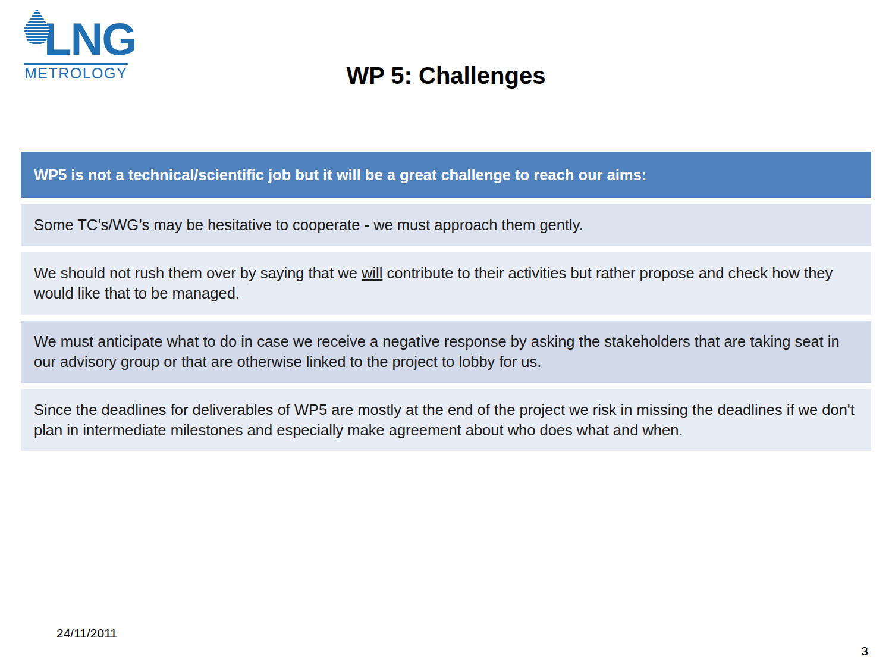LNG
METROLOGY
WP 5: Challenges
| WP5 is not a technical/scientific job but it will be a great challenge to reach our aims: |
| Some TC’s/WG’s may be hesitative to cooperate - we must approach them gently. |
| We should not rush them over by saying that we will contribute to their activities but rather propose and check how they would like that to be managed. |
| We must anticipate what to do in case we receive a negative response by asking the stakeholders that are taking seat in our advisory group or that are otherwise linked to the project to lobby for us. |
| Since the deadlines for deliverables of WP5 are mostly at the end of the project we risk in missing the deadlines if we don't plan in intermediate milestones and especially make agreement about who does what and when. |
24/11/2011
3